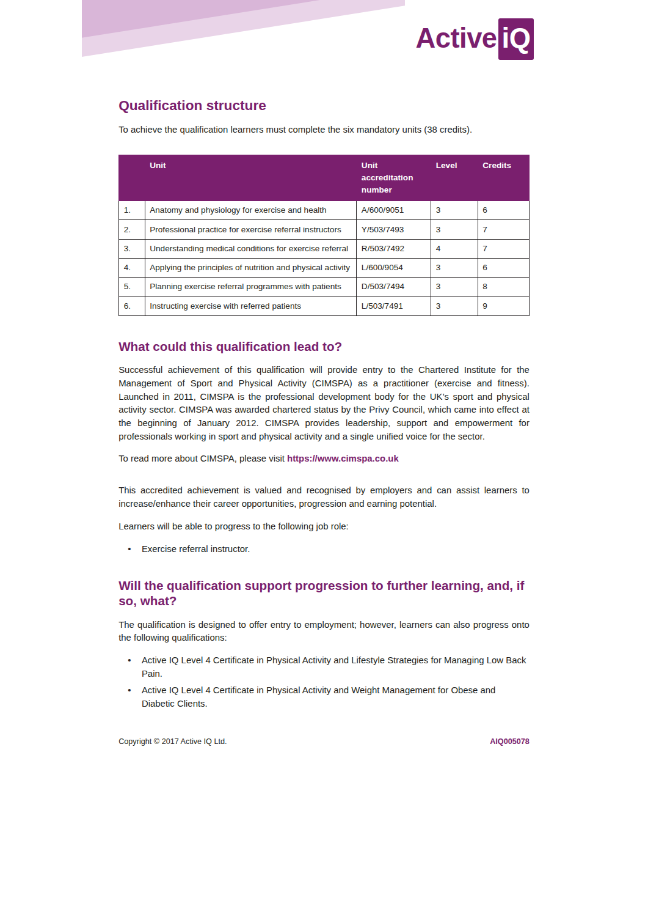ActiveiQ
Qualification structure
To achieve the qualification learners must complete the six mandatory units (38 credits).
| | Unit | Unit accreditation number | Level | Credits |
| --- | --- | --- | --- | --- |
| 1. | Anatomy and physiology for exercise and health | A/600/9051 | 3 | 6 |
| 2. | Professional practice for exercise referral instructors | Y/503/7493 | 3 | 7 |
| 3. | Understanding medical conditions for exercise referral | R/503/7492 | 4 | 7 |
| 4. | Applying the principles of nutrition and physical activity | L/600/9054 | 3 | 6 |
| 5. | Planning exercise referral programmes with patients | D/503/7494 | 3 | 8 |
| 6. | Instructing exercise with referred patients | L/503/7491 | 3 | 9 |
What could this qualification lead to?
Successful achievement of this qualification will provide entry to the Chartered Institute for the Management of Sport and Physical Activity (CIMSPA) as a practitioner (exercise and fitness). Launched in 2011, CIMSPA is the professional development body for the UK’s sport and physical activity sector. CIMSPA was awarded chartered status by the Privy Council, which came into effect at the beginning of January 2012. CIMSPA provides leadership, support and empowerment for professionals working in sport and physical activity and a single unified voice for the sector.
To read more about CIMSPA, please visit https://www.cimspa.co.uk
This accredited achievement is valued and recognised by employers and can assist learners to increase/enhance their career opportunities, progression and earning potential.
Learners will be able to progress to the following job role:
Exercise referral instructor.
Will the qualification support progression to further learning, and, if so, what?
The qualification is designed to offer entry to employment; however, learners can also progress onto the following qualifications:
Active IQ Level 4 Certificate in Physical Activity and Lifestyle Strategies for Managing Low Back Pain.
Active IQ Level 4 Certificate in Physical Activity and Weight Management for Obese and Diabetic Clients.
Copyright © 2017 Active IQ Ltd.
AIQ005078